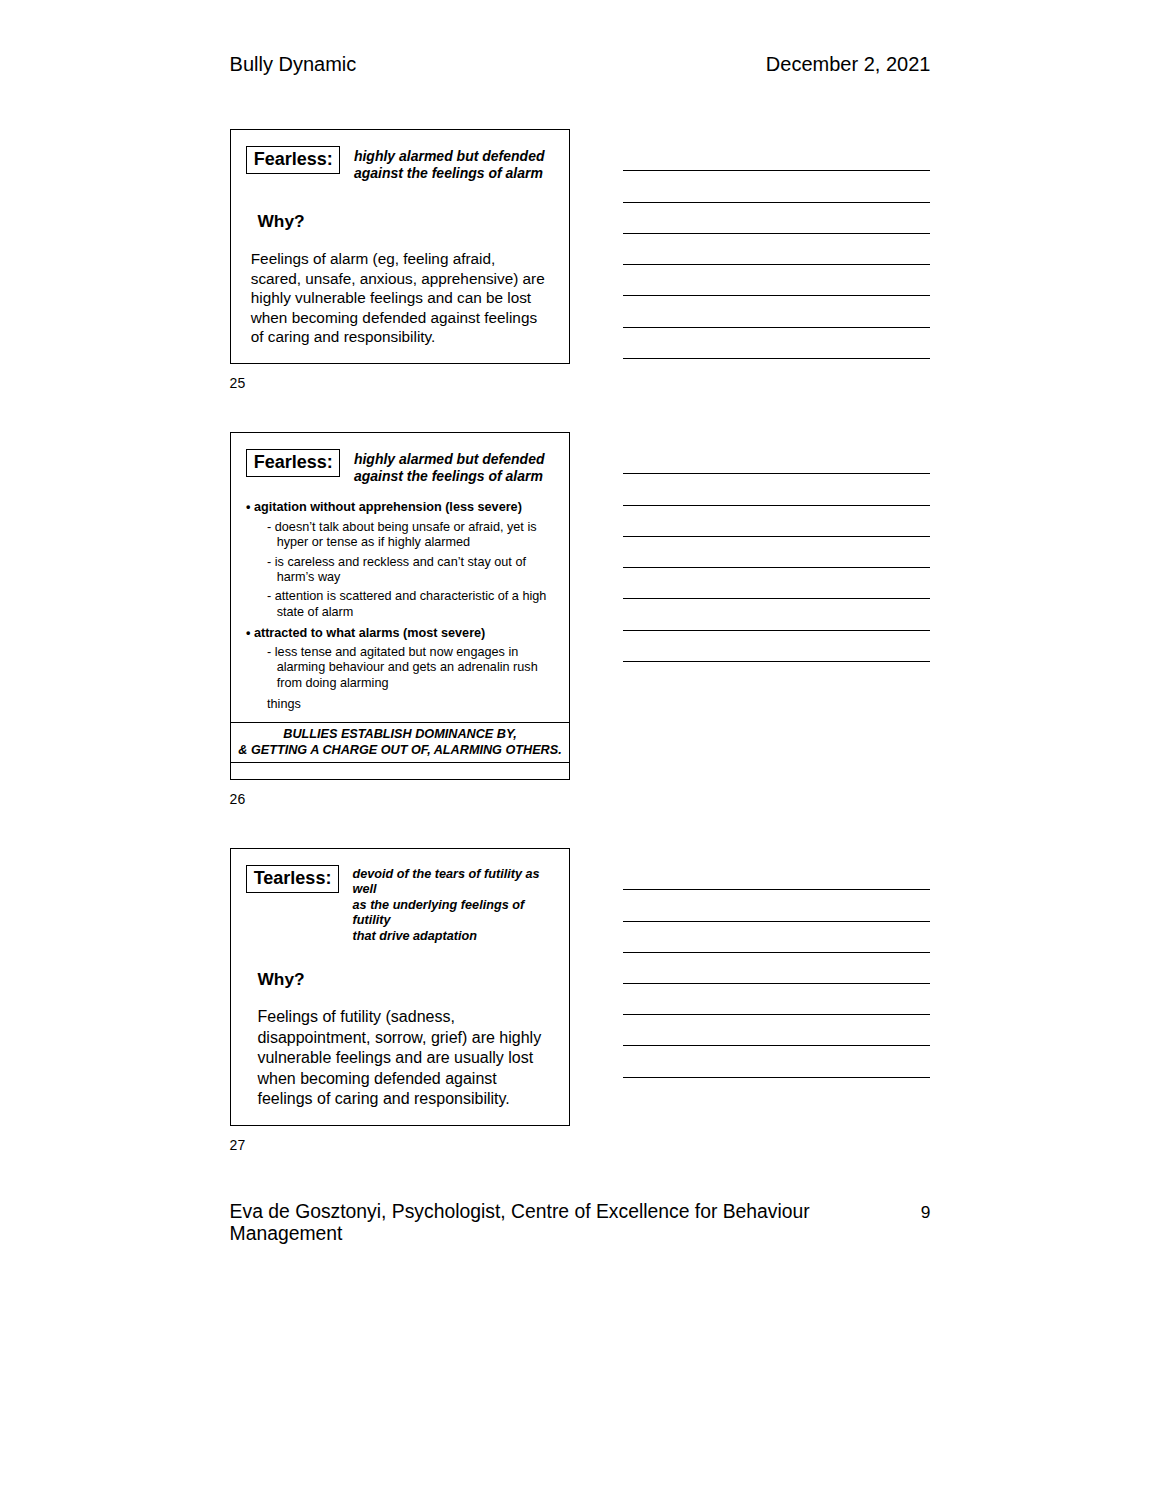Bully Dynamic
December 2, 2021
Fearless:
highly alarmed but defended
against the feelings of alarm
Why?
Feelings of alarm (eg, feeling afraid, scared, unsafe, anxious, apprehensive) are highly vulnerable feelings and can be lost when becoming defended against feelings of caring and responsibility.
25
Fearless:
highly alarmed but defended
against the feelings of alarm
• agitation without apprehension (less severe)
doesn’t talk about being unsafe or afraid, yet is hyper or tense as if highly alarmed
is careless and reckless and can’t stay out of harm’s way
attention is scattered and characteristic of a high state of alarm
• attracted to what alarms (most severe)
less tense and agitated but now engages in alarming behaviour and gets an adrenalin rush from doing alarming
things
BULLIES ESTABLISH DOMINANCE BY, & GETTING A CHARGE OUT OF, ALARMING OTHERS.
26
Tearless:
devoid of the tears of futility as well
as the underlying feelings of futility
that drive adaptation
Why?
Feelings of futility (sadness, disappointment, sorrow, grief) are highly vulnerable feelings and are usually lost when becoming defended against feelings of caring and responsibility.
27
Eva de Gosztonyi, Psychologist, Centre of Excellence for Behaviour Management
9